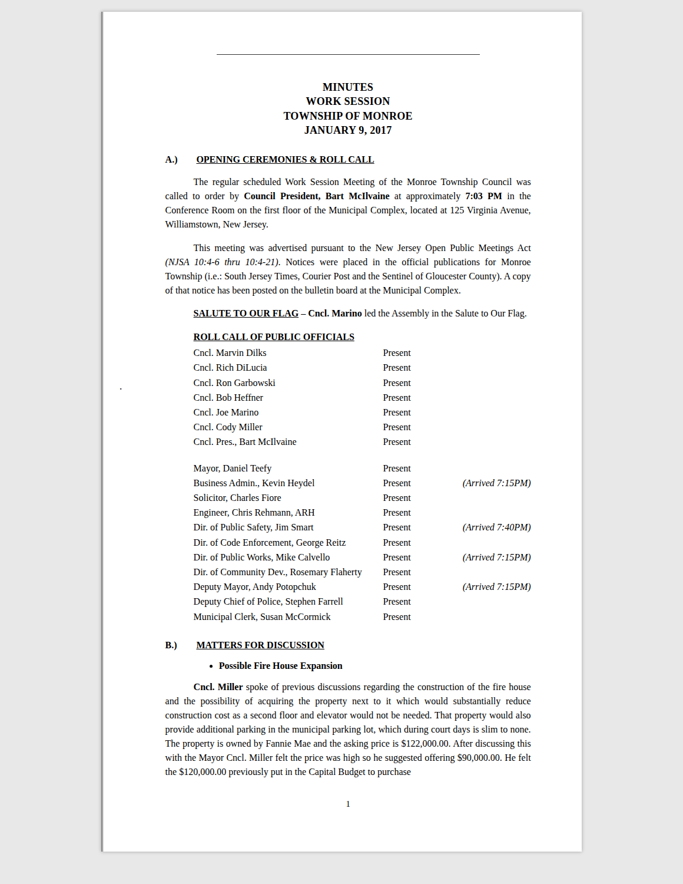·
MINUTES WORK SESSION TOWNSHIP OF MONROE JANUARY 9, 2017
A.) OPENING CEREMONIES & ROLL CALL
The regular scheduled Work Session Meeting of the Monroe Township Council was called to order by Council President, Bart McIlvaine at approximately 7:03 PM in the Conference Room on the first floor of the Municipal Complex, located at 125 Virginia Avenue, Williamstown, New Jersey.
This meeting was advertised pursuant to the New Jersey Open Public Meetings Act (NJSA 10:4-6 thru 10:4-21). Notices were placed in the official publications for Monroe Township (i.e.: South Jersey Times, Courier Post and the Sentinel of Gloucester County). A copy of that notice has been posted on the bulletin board at the Municipal Complex.
SALUTE TO OUR FLAG – Cncl. Marino led the Assembly in the Salute to Our Flag.
ROLL CALL OF PUBLIC OFFICIALS
| Cncl. Marvin Dilks | Present | |
| Cncl. Rich DiLucia | Present | |
| Cncl. Ron Garbowski | Present | |
| Cncl. Bob Heffner | Present | |
| Cncl. Joe Marino | Present | |
| Cncl. Cody Miller | Present | |
| Cncl. Pres., Bart McIlvaine | Present | |
| Mayor, Daniel Teefy | Present | |
| Business Admin., Kevin Heydel | Present | (Arrived 7:15PM) |
| Solicitor, Charles Fiore | Present | |
| Engineer, Chris Rehmann, ARH | Present | |
| Dir. of Public Safety, Jim Smart | Present | (Arrived 7:40PM) |
| Dir. of Code Enforcement, George Reitz | Present | |
| Dir. of Public Works, Mike Calvello | Present | (Arrived 7:15PM) |
| Dir. of Community Dev., Rosemary Flaherty | Present | |
| Deputy Mayor, Andy Potopchuk | Present | (Arrived 7:15PM) |
| Deputy Chief of Police, Stephen Farrell | Present | |
| Municipal Clerk, Susan McCormick | Present | |
B.) MATTERS FOR DISCUSSION
Possible Fire House Expansion
Cncl. Miller spoke of previous discussions regarding the construction of the fire house and the possibility of acquiring the property next to it which would substantially reduce construction cost as a second floor and elevator would not be needed. That property would also provide additional parking in the municipal parking lot, which during court days is slim to none. The property is owned by Fannie Mae and the asking price is $122,000.00. After discussing this with the Mayor Cncl. Miller felt the price was high so he suggested offering $90,000.00. He felt the $120,000.00 previously put in the Capital Budget to purchase
1